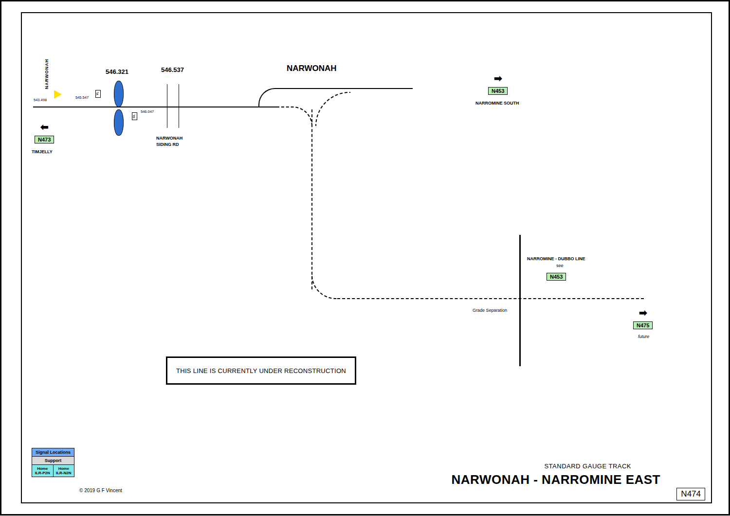Grade Separation
NARWONAH
543.498
545.547
YL
GL
546.047
546.321
546.537
NARWONAH
SIDING RD
NARWONAH
⬅
N473
TIMJELLY
➡
N453
NARROMINE SOUTH
NARROMINE - DUBBO LINE
see
N453
➡
N475
future
THIS LINE IS CURRENTLY UNDER RECONSTRUCTION
Signal Locations
Support
Home
ILR-P2N Home
ILR-N2N
© 2019 G F Vincent
STANDARD GAUGE TRACK
NARWONAH - NARROMINE EAST
N474